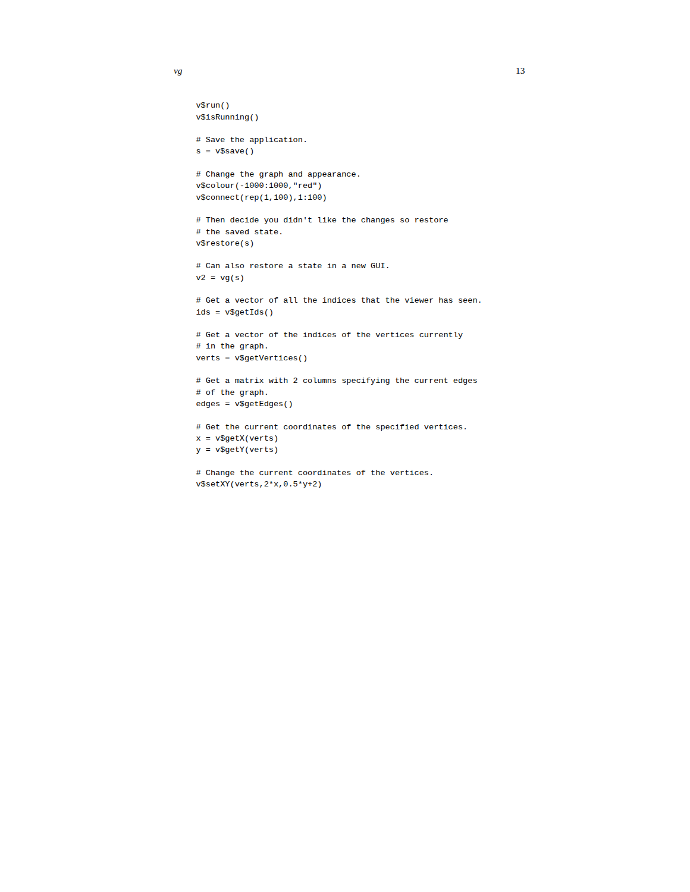vg 13
    v$run()
    v$isRunning()

    # Save the application.
    s = v$save()

    # Change the graph and appearance.
    v$colour(-1000:1000,"red")
    v$connect(rep(1,100),1:100)

    # Then decide you didn't like the changes so restore
    # the saved state.
    v$restore(s)

    # Can also restore a state in a new GUI.
    v2 = vg(s)

    # Get a vector of all the indices that the viewer has seen.
    ids = v$getIds()

    # Get a vector of the indices of the vertices currently
    # in the graph.
    verts = v$getVertices()

    # Get a matrix with 2 columns specifying the current edges
    # of the graph.
    edges = v$getEdges()

    # Get the current coordinates of the specified vertices.
    x = v$getX(verts)
    y = v$getY(verts)

    # Change the current coordinates of the vertices.
    v$setXY(verts,2*x,0.5*y+2)